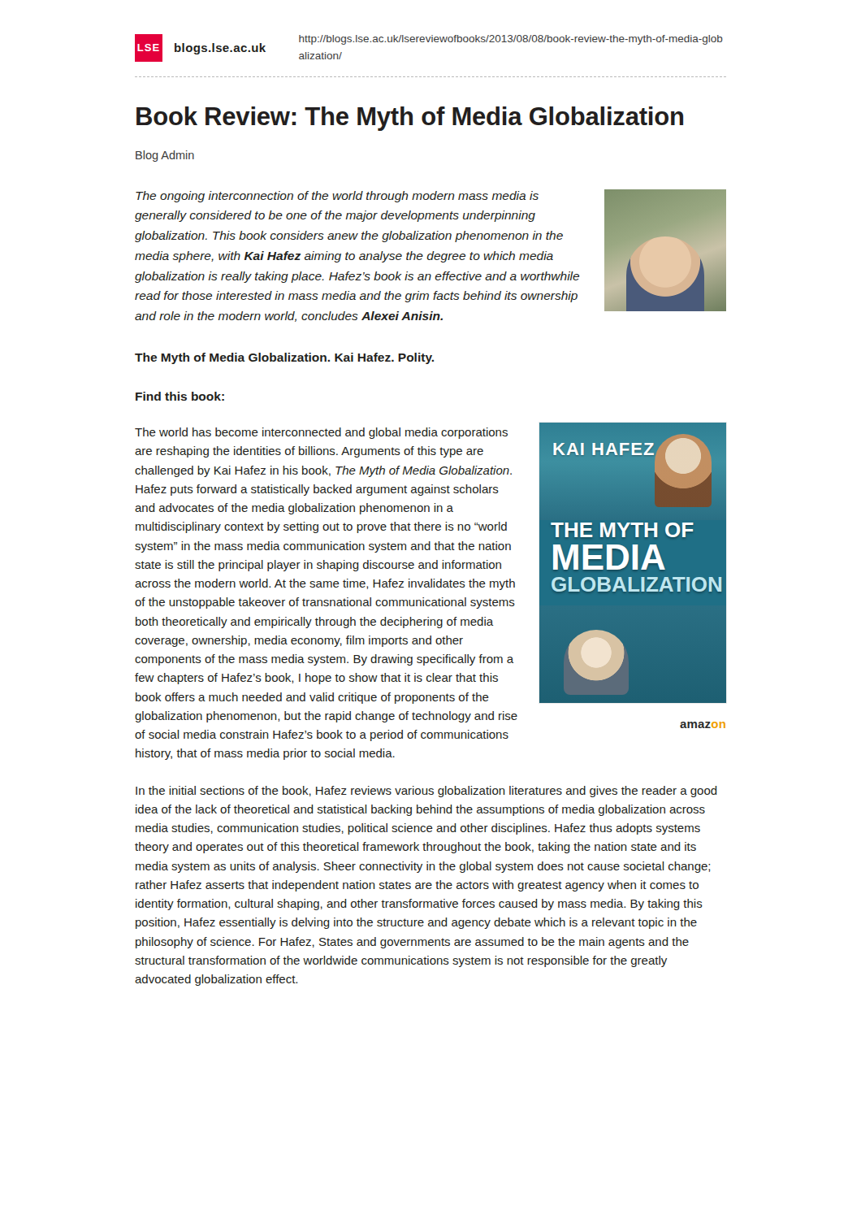LSE
blogs.lse.ac.uk
http://blogs.lse.ac.uk/lsereviewofbooks/2013/08/08/book-review-the-myth-of-media-globalization/
Book Review: The Myth of Media Globalization
Blog Admin
The ongoing interconnection of the world through modern mass media is generally considered to be one of the major developments underpinning globalization. This book considers anew the globalization phenomenon in the media sphere, with Kai Hafez aiming to analyse the degree to which media globalization is really taking place. Hafez’s book is an effective and a worthwhile read for those interested in mass media and the grim facts behind its ownership and role in the modern world, concludes Alexei Anisin.
The Myth of Media Globalization. Kai Hafez. Polity.
Find this book:
KAI HAFEZ
THE MYTH OF MEDIA GLOBALIZATION
amazon
The world has become interconnected and global media corporations are reshaping the identities of billions. Arguments of this type are challenged by Kai Hafez in his book, The Myth of Media Globalization. Hafez puts forward a statistically backed argument against scholars and advocates of the media globalization phenomenon in a multidisciplinary context by setting out to prove that there is no “world system” in the mass media communication system and that the nation state is still the principal player in shaping discourse and information across the modern world. At the same time, Hafez invalidates the myth of the unstoppable takeover of transnational communicational systems both theoretically and empirically through the deciphering of media coverage, ownership, media economy, film imports and other components of the mass media system. By drawing specifically from a few chapters of Hafez’s book, I hope to show that it is clear that this book offers a much needed and valid critique of proponents of the globalization phenomenon, but the rapid change of technology and rise of social media constrain Hafez’s book to a period of communications history, that of mass media prior to social media.
In the initial sections of the book, Hafez reviews various globalization literatures and gives the reader a good idea of the lack of theoretical and statistical backing behind the assumptions of media globalization across media studies, communication studies, political science and other disciplines. Hafez thus adopts systems theory and operates out of this theoretical framework throughout the book, taking the nation state and its media system as units of analysis. Sheer connectivity in the global system does not cause societal change; rather Hafez asserts that independent nation states are the actors with greatest agency when it comes to identity formation, cultural shaping, and other transformative forces caused by mass media. By taking this position, Hafez essentially is delving into the structure and agency debate which is a relevant topic in the philosophy of science. For Hafez, States and governments are assumed to be the main agents and the structural transformation of the worldwide communications system is not responsible for the greatly advocated globalization effect.